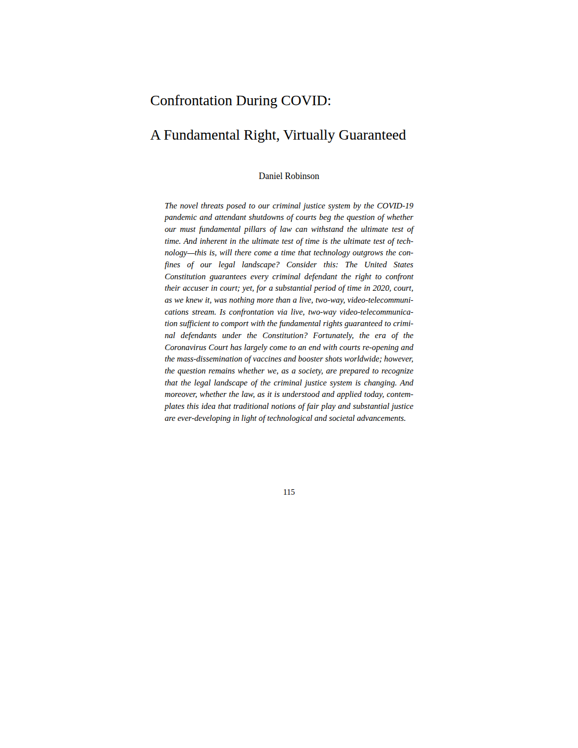Confrontation During COVID: A Fundamental Right, Virtually Guaranteed
Daniel Robinson
The novel threats posed to our criminal justice system by the COVID-19 pandemic and attendant shutdowns of courts beg the question of whether our must fundamental pillars of law can withstand the ultimate test of time. And inherent in the ultimate test of time is the ultimate test of technology—this is, will there come a time that technology outgrows the confines of our legal landscape? Consider this: The United States Constitution guarantees every criminal defendant the right to confront their accuser in court; yet, for a substantial period of time in 2020, court, as we knew it, was nothing more than a live, two-way, video-telecommunications stream. Is confrontation via live, two-way video-telecommunication sufficient to comport with the fundamental rights guaranteed to criminal defendants under the Constitution? Fortunately, the era of the Coronavirus Court has largely come to an end with courts re-opening and the mass-dissemination of vaccines and booster shots worldwide; however, the question remains whether we, as a society, are prepared to recognize that the legal landscape of the criminal justice system is changing. And moreover, whether the law, as it is understood and applied today, contemplates this idea that traditional notions of fair play and substantial justice are ever-developing in light of technological and societal advancements.
115